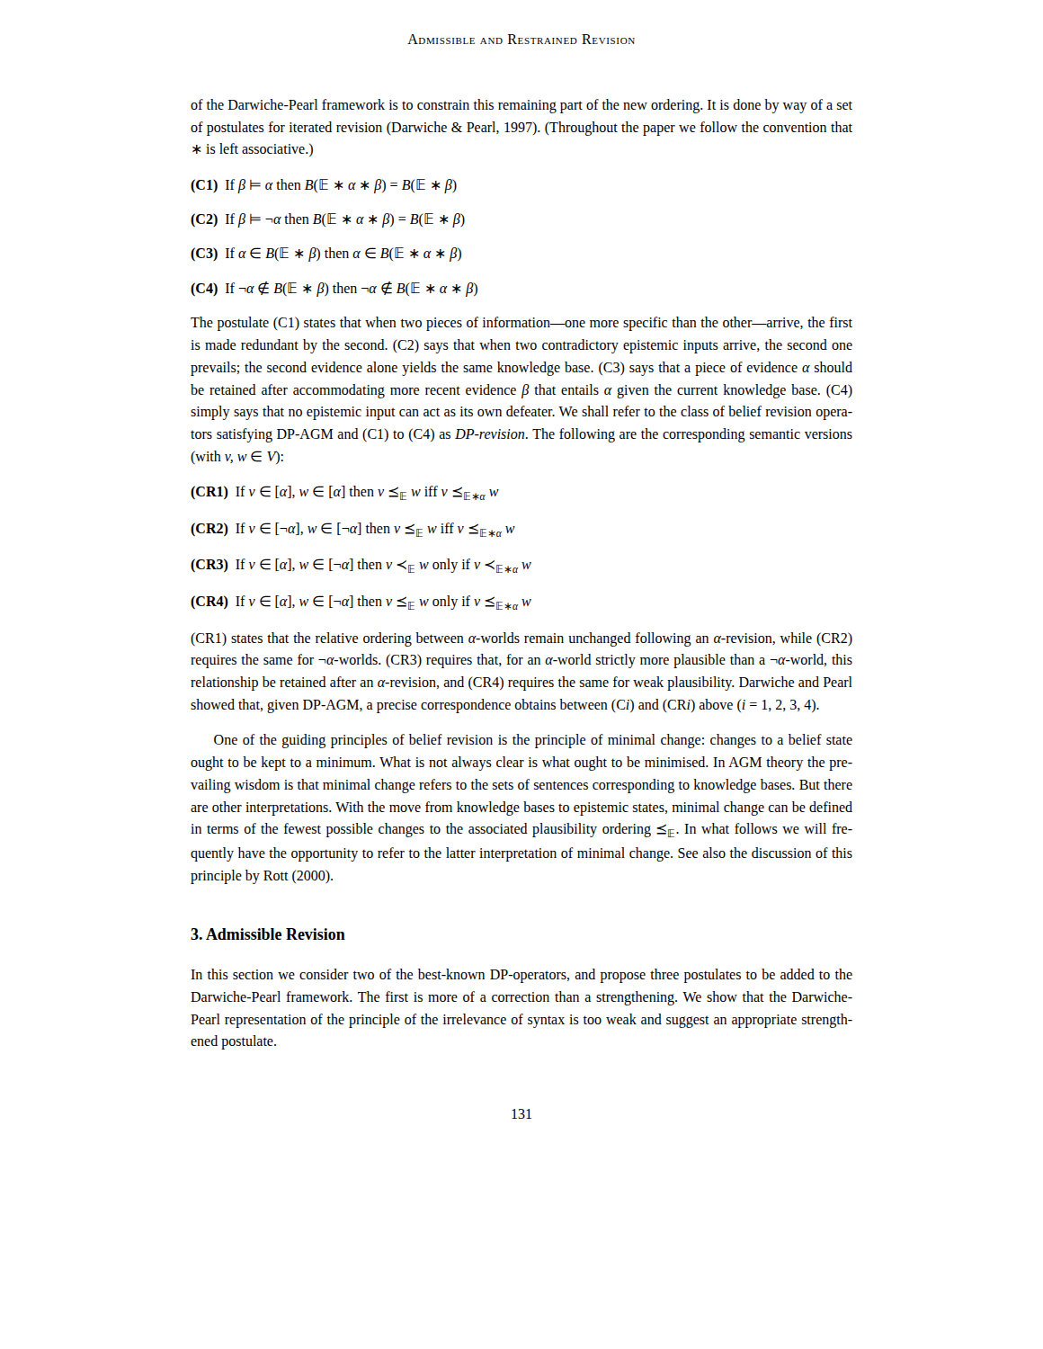Admissible and Restrained Revision
of the Darwiche-Pearl framework is to constrain this remaining part of the new ordering. It is done by way of a set of postulates for iterated revision (Darwiche & Pearl, 1997). (Throughout the paper we follow the convention that ∗ is left associative.)
(C1) If β ⊨ α then B(𝔼 ∗ α ∗ β) = B(𝔼 ∗ β)
(C2) If β ⊨ ¬α then B(𝔼 ∗ α ∗ β) = B(𝔼 ∗ β)
(C3) If α ∈ B(𝔼 ∗ β) then α ∈ B(𝔼 ∗ α ∗ β)
(C4) If ¬α ∉ B(𝔼 ∗ β) then ¬α ∉ B(𝔼 ∗ α ∗ β)
The postulate (C1) states that when two pieces of information—one more specific than the other—arrive, the first is made redundant by the second. (C2) says that when two contradictory epistemic inputs arrive, the second one prevails; the second evidence alone yields the same knowledge base. (C3) says that a piece of evidence α should be retained after accommodating more recent evidence β that entails α given the current knowledge base. (C4) simply says that no epistemic input can act as its own defeater. We shall refer to the class of belief revision operators satisfying DP-AGM and (C1) to (C4) as DP-revision. The following are the corresponding semantic versions (with v, w ∈ V):
(CR1) If v ∈ [α], w ∈ [α] then v ⪯𝔼 w iff v ⪯𝔼∗α w
(CR2) If v ∈ [¬α], w ∈ [¬α] then v ⪯𝔼 w iff v ⪯𝔼∗α w
(CR3) If v ∈ [α], w ∈ [¬α] then v ≺𝔼 w only if v ≺𝔼∗α w
(CR4) If v ∈ [α], w ∈ [¬α] then v ⪯𝔼 w only if v ⪯𝔼∗α w
(CR1) states that the relative ordering between α-worlds remain unchanged following an α-revision, while (CR2) requires the same for ¬α-worlds. (CR3) requires that, for an α-world strictly more plausible than a ¬α-world, this relationship be retained after an α-revision, and (CR4) requires the same for weak plausibility. Darwiche and Pearl showed that, given DP-AGM, a precise correspondence obtains between (Ci) and (CRi) above (i = 1, 2, 3, 4).
One of the guiding principles of belief revision is the principle of minimal change: changes to a belief state ought to be kept to a minimum. What is not always clear is what ought to be minimised. In AGM theory the prevailing wisdom is that minimal change refers to the sets of sentences corresponding to knowledge bases. But there are other interpretations. With the move from knowledge bases to epistemic states, minimal change can be defined in terms of the fewest possible changes to the associated plausibility ordering ⪯𝔼. In what follows we will frequently have the opportunity to refer to the latter interpretation of minimal change. See also the discussion of this principle by Rott (2000).
3. Admissible Revision
In this section we consider two of the best-known DP-operators, and propose three postulates to be added to the Darwiche-Pearl framework. The first is more of a correction than a strengthening. We show that the Darwiche-Pearl representation of the principle of the irrelevance of syntax is too weak and suggest an appropriate strengthened postulate.
131